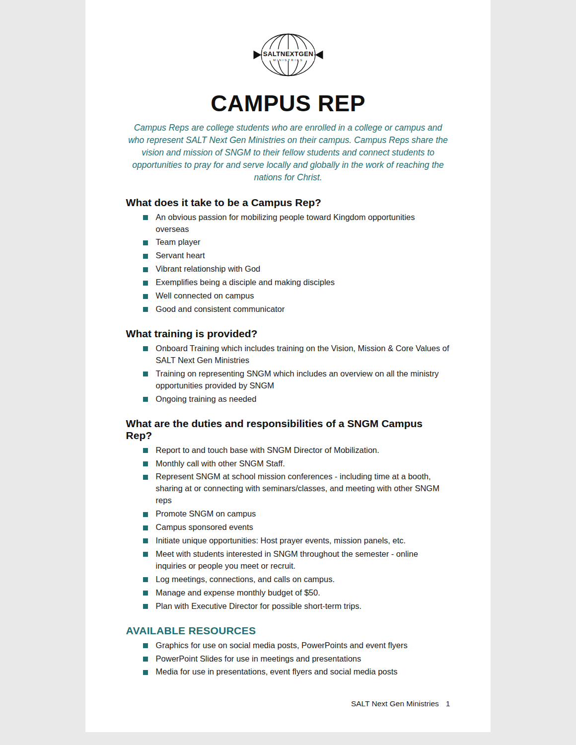SALTNEXTGEN MINISTRIES
CAMPUS REP
Campus Reps are college students who are enrolled in a college or campus and who represent SALT Next Gen Ministries on their campus. Campus Reps share the vision and mission of SNGM to their fellow students and connect students to opportunities to pray for and serve locally and globally in the work of reaching the nations for Christ.
What does it take to be a Campus Rep?
An obvious passion for mobilizing people toward Kingdom opportunities overseas
Team player
Servant heart
Vibrant relationship with God
Exemplifies being a disciple and making disciples
Well connected on campus
Good and consistent communicator
What training is provided?
Onboard Training which includes training on the Vision, Mission & Core Values of SALT Next Gen Ministries
Training on representing SNGM which includes an overview on all the ministry opportunities provided by SNGM
Ongoing training as needed
What are the duties and responsibilities of a SNGM Campus Rep?
Report to and touch base with SNGM Director of Mobilization.
Monthly call with other SNGM Staff.
Represent SNGM at school mission conferences - including time at a booth, sharing at or connecting with seminars/classes, and meeting with other SNGM reps
Promote SNGM on campus
Campus sponsored events
Initiate unique opportunities: Host prayer events, mission panels, etc.
Meet with students interested in SNGM throughout the semester - online inquiries or people you meet or recruit.
Log meetings, connections, and calls on campus.
Manage and expense monthly budget of $50.
Plan with Executive Director for possible short-term trips.
Available Resources
Graphics for use on social media posts, PowerPoints and event flyers
PowerPoint Slides for use in meetings and presentations
Media for use in presentations, event flyers and social media posts
SALT Next Gen Ministries1